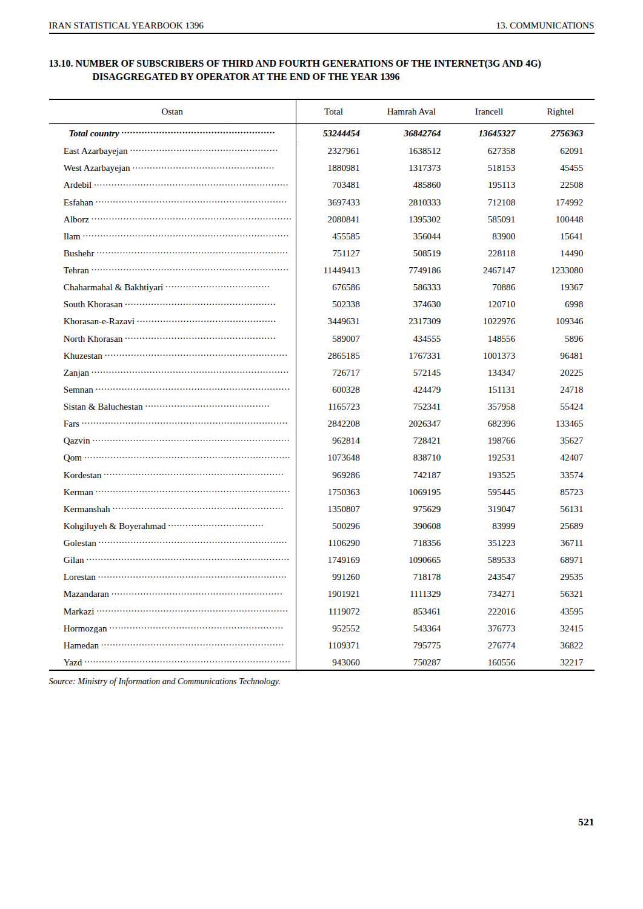Iran Statistical Yearbook 1396 13. Communications
13.10. Number of subscribers of third and fourth generations of the internet(3G and 4G) disaggregated by operator at the end of the year 1396
| Ostan | Total | Hamrah Aval | Irancell | Rightel |
| --- | --- | --- | --- | --- |
| Total country ..................................................... | 53244454 | 36842764 | 13645327 | 2756363 |
| East Azarbayejan ................................................... | 2327961 | 1638512 | 627358 | 62091 |
| West Azarbayejan ................................................. | 1880981 | 1317373 | 518153 | 45455 |
| Ardebil ................................................................... | 703481 | 485860 | 195113 | 22508 |
| Esfahan .................................................................. | 3697433 | 2810333 | 712108 | 174992 |
| Alborz ..................................................................... | 2080841 | 1395302 | 585091 | 100448 |
| Ilam ....................................................................... | 455585 | 356044 | 83900 | 15641 |
| Bushehr .................................................................. | 751127 | 508519 | 228118 | 14490 |
| Tehran .................................................................... | 11449413 | 7749186 | 2467147 | 1233080 |
| Chaharmahal & Bakhtiyari .................................... | 676586 | 586333 | 70886 | 19367 |
| South Khorasan .................................................... | 502338 | 374630 | 120710 | 6998 |
| Khorasan-e-Razavi ................................................ | 3449631 | 2317309 | 1022976 | 109346 |
| North Khorasan .................................................... | 589007 | 434555 | 148556 | 5896 |
| Khuzestan ............................................................... | 2865185 | 1767331 | 1001373 | 96481 |
| Zanjan .................................................................... | 726717 | 572145 | 134347 | 20225 |
| Semnan ................................................................... | 600328 | 424479 | 151131 | 24718 |
| Sistan & Baluchestan ........................................... | 1165723 | 752341 | 357958 | 55424 |
| Fars ....................................................................... | 2842208 | 2026347 | 682396 | 133465 |
| Qazvin .................................................................... | 962814 | 728421 | 198766 | 35627 |
| Qom ....................................................................... | 1073648 | 838710 | 192531 | 42407 |
| Kordestan .............................................................. | 969286 | 742187 | 193525 | 33574 |
| Kerman ................................................................... | 1750363 | 1069195 | 595445 | 85723 |
| Kermanshah ........................................................... | 1350807 | 975629 | 319047 | 56131 |
| Kohgiluyeh & Boyerahmad ................................. | 500296 | 390608 | 83999 | 25689 |
| Golestan ................................................................. | 1106290 | 718356 | 351223 | 36711 |
| Gilan ...................................................................... | 1749169 | 1090665 | 589533 | 68971 |
| Lorestan ................................................................. | 991260 | 718178 | 243547 | 29535 |
| Mazandaran ........................................................... | 1901921 | 1111329 | 734271 | 56321 |
| Markazi .................................................................. | 1119072 | 853461 | 222016 | 43595 |
| Hormozgan ............................................................ | 952552 | 543364 | 376773 | 32415 |
| Hamedan ............................................................... | 1109371 | 795775 | 276774 | 36822 |
| Yazd ....................................................................... | 943060 | 750287 | 160556 | 32217 |
Source: Ministry of Information and Communications Technology.
521